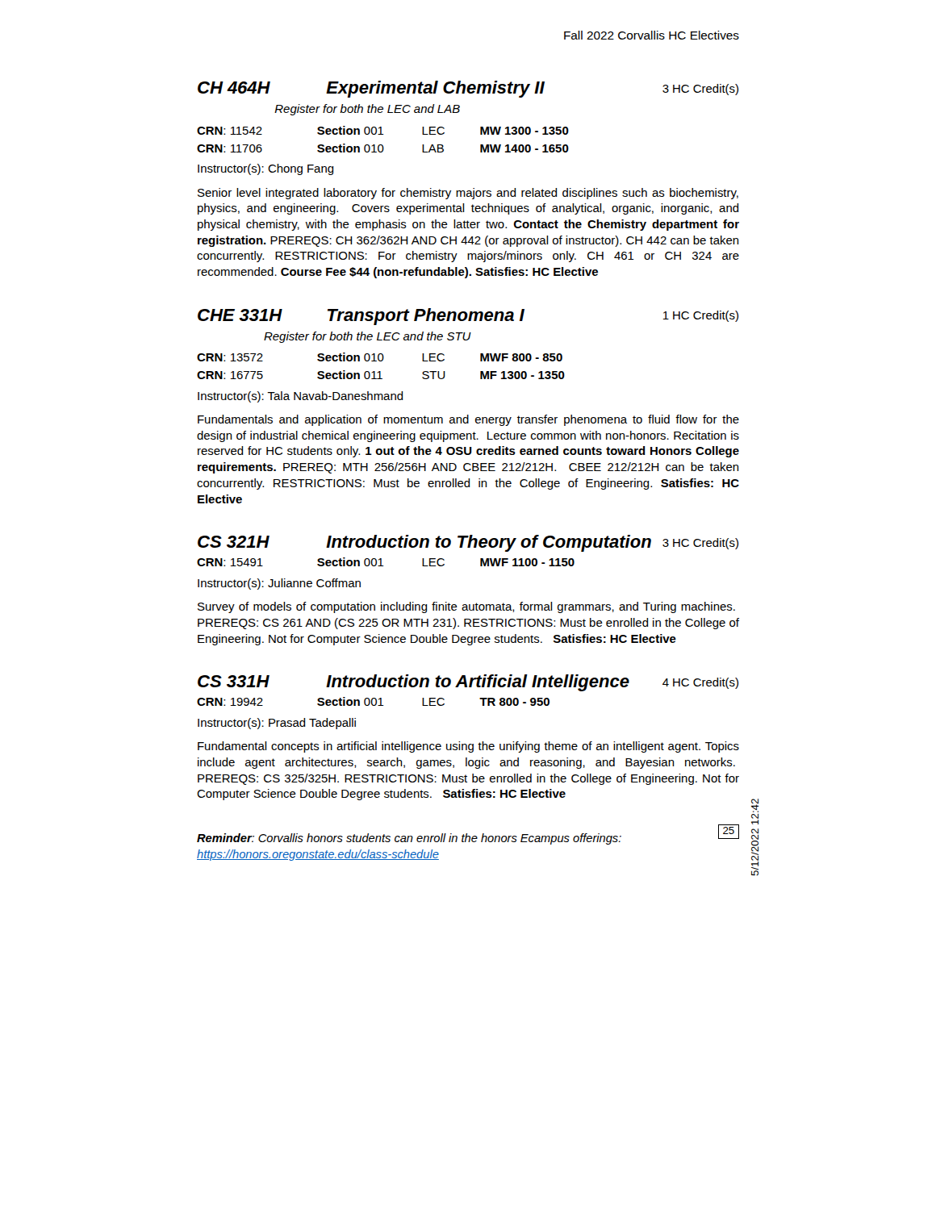Fall 2022 Corvallis HC Electives
CH 464H Experimental Chemistry II 3 HC Credit(s)
Register for both the LEC and LAB
| CRN : 11542 | Section 001 | LEC | MW 1300 - 1350 |
| CRN : 11706 | Section 010 | LAB | MW 1400 - 1650 |
Instructor(s): Chong Fang
Senior level integrated laboratory for chemistry majors and related disciplines such as biochemistry, physics, and engineering. Covers experimental techniques of analytical, organic, inorganic, and physical chemistry, with the emphasis on the latter two. Contact the Chemistry department for registration. PREREQS: CH 362/362H AND CH 442 (or approval of instructor). CH 442 can be taken concurrently. RESTRICTIONS: For chemistry majors/minors only. CH 461 or CH 324 are recommended. Course Fee $44 (non-refundable). Satisfies: HC Elective
CHE 331H Transport Phenomena I 1 HC Credit(s)
Register for both the LEC and the STU
| CRN : 13572 | Section 010 | LEC | MWF 800 - 850 |
| CRN : 16775 | Section 011 | STU | MF 1300 - 1350 |
Instructor(s): Tala Navab-Daneshmand
Fundamentals and application of momentum and energy transfer phenomena to fluid flow for the design of industrial chemical engineering equipment. Lecture common with non-honors. Recitation is reserved for HC students only. 1 out of the 4 OSU credits earned counts toward Honors College requirements. PREREQ: MTH 256/256H AND CBEE 212/212H. CBEE 212/212H can be taken concurrently. RESTRICTIONS: Must be enrolled in the College of Engineering. Satisfies: HC Elective
CS 321H Introduction to Theory of Computation 3 HC Credit(s)
| CRN : 15491 | Section 001 | LEC | MWF 1100 - 1150 |
Instructor(s): Julianne Coffman
Survey of models of computation including finite automata, formal grammars, and Turing machines. PREREQS: CS 261 AND (CS 225 OR MTH 231). RESTRICTIONS: Must be enrolled in the College of Engineering. Not for Computer Science Double Degree students. Satisfies: HC Elective
CS 331H Introduction to Artificial Intelligence 4 HC Credit(s)
| CRN : 19942 | Section 001 | LEC | TR 800 - 950 |
Instructor(s): Prasad Tadepalli
Fundamental concepts in artificial intelligence using the unifying theme of an intelligent agent. Topics include agent architectures, search, games, logic and reasoning, and Bayesian networks. PREREQS: CS 325/325H. RESTRICTIONS: Must be enrolled in the College of Engineering. Not for Computer Science Double Degree students. Satisfies: HC Elective
5/12/2022 12:42
25
Reminder: Corvallis honors students can enroll in the honors Ecampus offerings: https://honors.oregonstate.edu/class-schedule